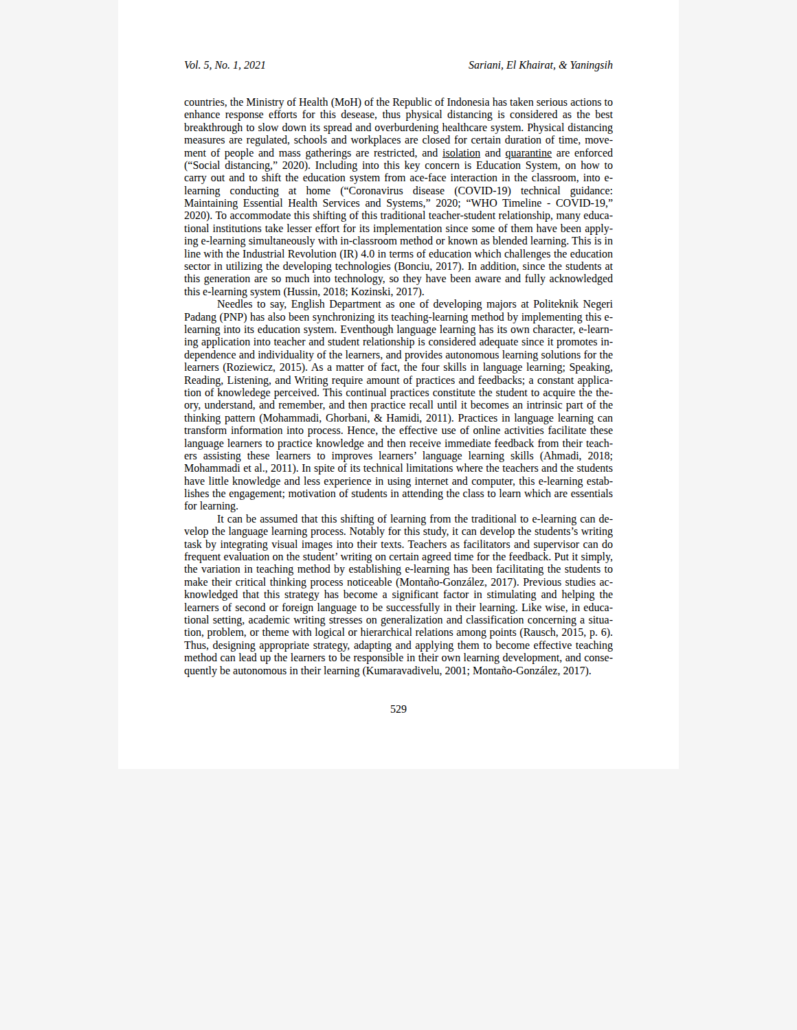Vol. 5, No. 1, 2021 Sariani, El Khairat, & Yaningsih
countries, the Ministry of Health (MoH) of the Republic of Indonesia has taken serious actions to enhance response efforts for this desease, thus physical distancing is considered as the best breakthrough to slow down its spread and overburdening healthcare system. Physical distancing measures are regulated, schools and workplaces are closed for certain duration of time, movement of people and mass gatherings are restricted, and isolation and quarantine are enforced (“Social distancing,” 2020). Including into this key concern is Education System, on how to carry out and to shift the education system from ace-face interaction in the classroom, into e-learning conducting at home (“Coronavirus disease (COVID-19) technical guidance: Maintaining Essential Health Services and Systems,” 2020; “WHO Timeline - COVID-19,” 2020). To accommodate this shifting of this traditional teacher-student relationship, many educational institutions take lesser effort for its implementation since some of them have been applying e-learning simultaneously with in-classroom method or known as blended learning. This is in line with the Industrial Revolution (IR) 4.0 in terms of education which challenges the education sector in utilizing the developing technologies (Bonciu, 2017). In addition, since the students at this generation are so much into technology, so they have been aware and fully acknowledged this e-learning system (Hussin, 2018; Kozinski, 2017).
Needles to say, English Department as one of developing majors at Politeknik Negeri Padang (PNP) has also been synchronizing its teaching-learning method by implementing this e-learning into its education system. Eventhough language learning has its own character, e-learning application into teacher and student relationship is considered adequate since it promotes independence and individuality of the learners, and provides autonomous learning solutions for the learners (Roziewicz, 2015). As a matter of fact, the four skills in language learning; Speaking, Reading, Listening, and Writing require amount of practices and feedbacks; a constant application of knowledege perceived. This continual practices constitute the student to acquire the theory, understand, and remember, and then practice recall until it becomes an intrinsic part of the thinking pattern (Mohammadi, Ghorbani, & Hamidi, 2011). Practices in language learning can transform information into process. Hence, the effective use of online activities facilitate these language learners to practice knowledge and then receive immediate feedback from their teachers assisting these learners to improves learners’ language learning skills (Ahmadi, 2018; Mohammadi et al., 2011). In spite of its technical limitations where the teachers and the students have little knowledge and less experience in using internet and computer, this e-learning establishes the engagement; motivation of students in attending the class to learn which are essentials for learning.
It can be assumed that this shifting of learning from the traditional to e-learning can develop the language learning process. Notably for this study, it can develop the students’s writing task by integrating visual images into their texts. Teachers as facilitators and supervisor can do frequent evaluation on the student’ writing on certain agreed time for the feedback. Put it simply, the variation in teaching method by establishing e-learning has been facilitating the students to make their critical thinking process noticeable (Montaño-González, 2017). Previous studies acknowledged that this strategy has become a significant factor in stimulating and helping the learners of second or foreign language to be successfully in their learning. Like wise, in educational setting, academic writing stresses on generalization and classification concerning a situation, problem, or theme with logical or hierarchical relations among points (Rausch, 2015, p. 6). Thus, designing appropriate strategy, adapting and applying them to become effective teaching method can lead up the learners to be responsible in their own learning development, and consequently be autonomous in their learning (Kumaravadivelu, 2001; Montaño-González, 2017).
529